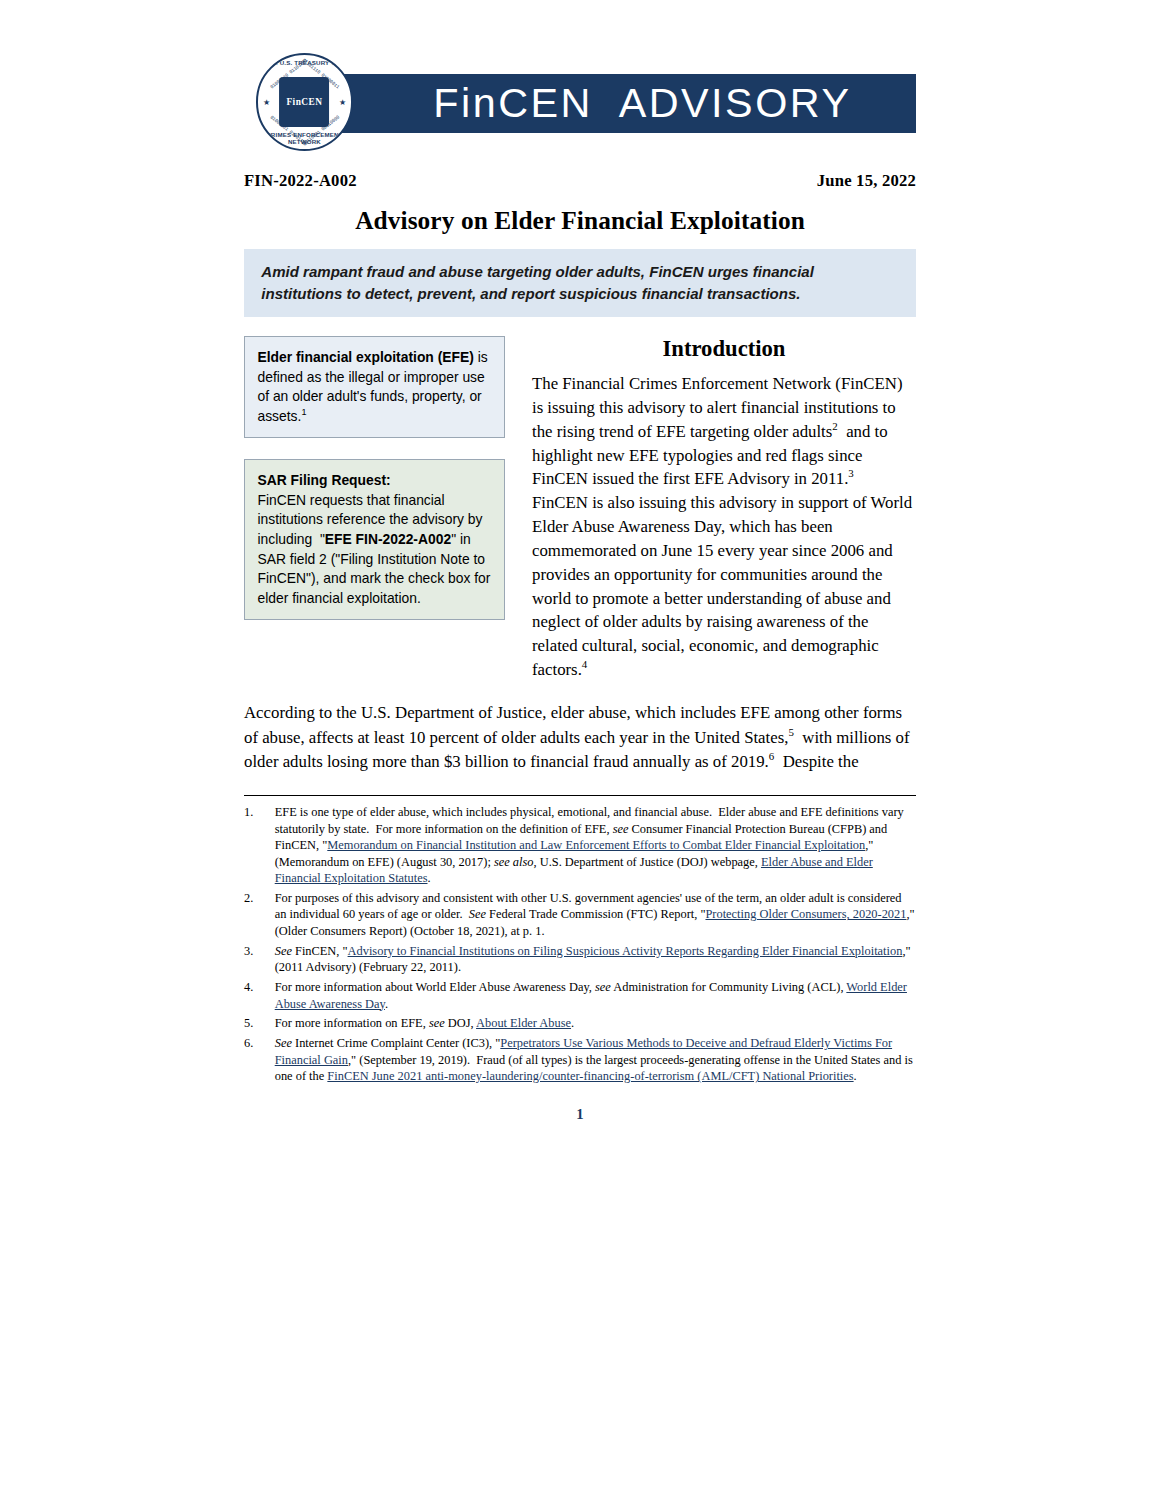★ U.S. TREASURY ★ CRIMES ENFORCEMENT NETWORK
★ ★
01000110 01101001
01101110 01000011
01000101 01001110
00110001 00110000
FinCEN
FinCEN ADVISORY
FIN-2022-A002
June 15, 2022
Advisory on Elder Financial Exploitation
Amid rampant fraud and abuse targeting older adults, FinCEN urges financial institutions to detect, prevent, and report suspicious financial transactions.
Elder financial exploitation (EFE) is defined as the illegal or improper use of an older adult's funds, property, or assets.1
SAR Filing Request:
FinCEN requests that financial institutions reference the advisory by including "EFE FIN-2022-A002" in SAR field 2 ("Filing Institution Note to FinCEN"), and mark the check box for elder financial exploitation.
Introduction
The Financial Crimes Enforcement Network (FinCEN) is issuing this advisory to alert financial institutions to the rising trend of EFE targeting older adults2 and to highlight new EFE typologies and red flags since FinCEN issued the first EFE Advisory in 2011.3 FinCEN is also issuing this advisory in support of World Elder Abuse Awareness Day, which has been commemorated on June 15 every year since 2006 and provides an opportunity for communities around the world to promote a better understanding of abuse and neglect of older adults by raising awareness of the related cultural, social, economic, and demographic factors.4
According to the U.S. Department of Justice, elder abuse, which includes EFE among other forms of abuse, affects at least 10 percent of older adults each year in the United States,5 with millions of older adults losing more than $3 billion to financial fraud annually as of 2019.6 Despite the
EFE is one type of elder abuse, which includes physical, emotional, and financial abuse. Elder abuse and EFE definitions vary statutorily by state. For more information on the definition of EFE, see Consumer Financial Protection Bureau (CFPB) and FinCEN, "Memorandum on Financial Institution and Law Enforcement Efforts to Combat Elder Financial Exploitation," (Memorandum on EFE) (August 30, 2017); see also, U.S. Department of Justice (DOJ) webpage, Elder Abuse and Elder Financial Exploitation Statutes.
For purposes of this advisory and consistent with other U.S. government agencies' use of the term, an older adult is considered an individual 60 years of age or older. See Federal Trade Commission (FTC) Report, "Protecting Older Consumers, 2020-2021," (Older Consumers Report) (October 18, 2021), at p. 1.
See FinCEN, "Advisory to Financial Institutions on Filing Suspicious Activity Reports Regarding Elder Financial Exploitation," (2011 Advisory) (February 22, 2011).
For more information about World Elder Abuse Awareness Day, see Administration for Community Living (ACL), World Elder Abuse Awareness Day.
For more information on EFE, see DOJ, About Elder Abuse.
See Internet Crime Complaint Center (IC3), "Perpetrators Use Various Methods to Deceive and Defraud Elderly Victims For Financial Gain," (September 19, 2019). Fraud (of all types) is the largest proceeds-generating offense in the United States and is one of the FinCEN June 2021 anti-money-laundering/counter-financing-of-terrorism (AML/CFT) National Priorities.
1